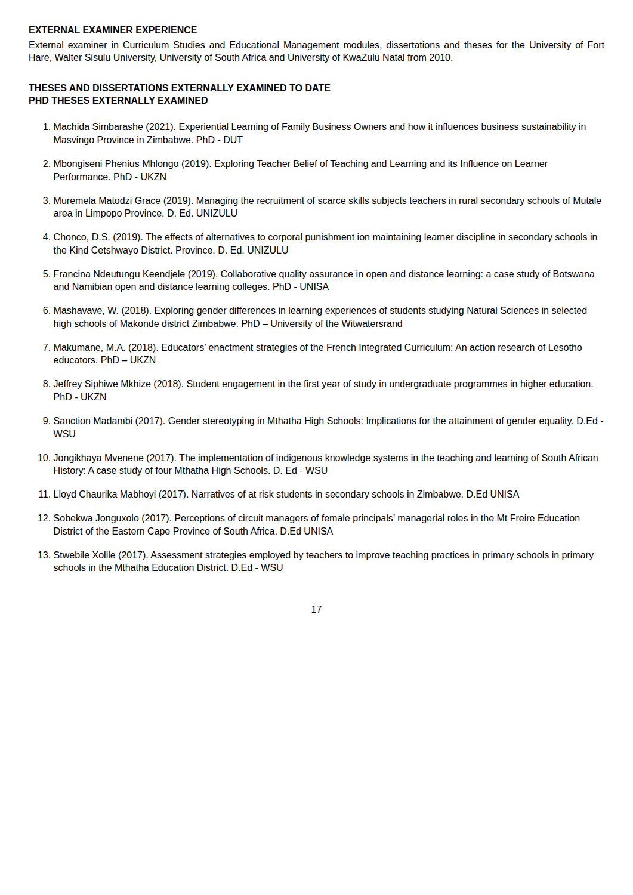External Examiner Experience
External examiner in Curriculum Studies and Educational Management modules, dissertations and theses for the University of Fort Hare, Walter Sisulu University, University of South Africa and University of KwaZulu Natal from 2010.
Theses and Dissertations Externally Examined to Date
PhD Theses Externally Examined
Machida Simbarashe (2021). Experiential Learning of Family Business Owners and how it influences business sustainability in Masvingo Province in Zimbabwe. PhD - DUT
Mbongiseni Phenius Mhlongo (2019). Exploring Teacher Belief of Teaching and Learning and its Influence on Learner Performance. PhD - UKZN
Muremela Matodzi Grace (2019). Managing the recruitment of scarce skills subjects teachers in rural secondary schools of Mutale area in Limpopo Province. D. Ed. UNIZULU
Chonco, D.S. (2019). The effects of alternatives to corporal punishment ion maintaining learner discipline in secondary schools in the Kind Cetshwayo District. Province. D. Ed. UNIZULU
Francina Ndeutungu Keendjele (2019). Collaborative quality assurance in open and distance learning: a case study of Botswana and Namibian open and distance learning colleges. PhD - UNISA
Mashavave, W. (2018). Exploring gender differences in learning experiences of students studying Natural Sciences in selected high schools of Makonde district Zimbabwe. PhD – University of the Witwatersrand
Makumane, M.A. (2018). Educators’ enactment strategies of the French Integrated Curriculum: An action research of Lesotho educators. PhD – UKZN
Jeffrey Siphiwe Mkhize (2018). Student engagement in the first year of study in undergraduate programmes in higher education. PhD - UKZN
Sanction Madambi (2017). Gender stereotyping in Mthatha High Schools: Implications for the attainment of gender equality. D.Ed - WSU
Jongikhaya Mvenene (2017). The implementation of indigenous knowledge systems in the teaching and learning of South African History: A case study of four Mthatha High Schools. D. Ed - WSU
Lloyd Chaurika Mabhoyi (2017). Narratives of at risk students in secondary schools in Zimbabwe. D.Ed UNISA
Sobekwa Jonguxolo (2017). Perceptions of circuit managers of female principals’ managerial roles in the Mt Freire Education District of the Eastern Cape Province of South Africa. D.Ed UNISA
Stwebile Xolile (2017). Assessment strategies employed by teachers to improve teaching practices in primary schools in primary schools in the Mthatha Education District. D.Ed - WSU
17